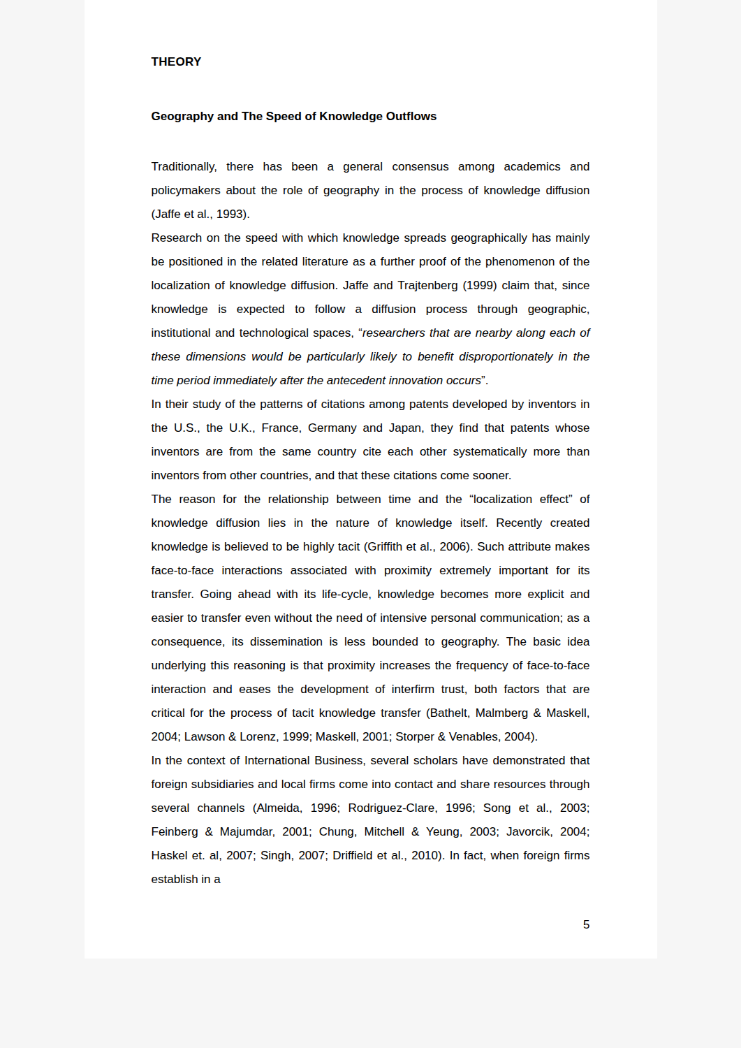THEORY
Geography and The Speed of Knowledge Outflows
Traditionally, there has been a general consensus among academics and policymakers about the role of geography in the process of knowledge diffusion (Jaffe et al., 1993).
Research on the speed with which knowledge spreads geographically has mainly be positioned in the related literature as a further proof of the phenomenon of the localization of knowledge diffusion. Jaffe and Trajtenberg (1999) claim that, since knowledge is expected to follow a diffusion process through geographic, institutional and technological spaces, “researchers that are nearby along each of these dimensions would be particularly likely to benefit disproportionately in the time period immediately after the antecedent innovation occurs”.
In their study of the patterns of citations among patents developed by inventors in the U.S., the U.K., France, Germany and Japan, they find that patents whose inventors are from the same country cite each other systematically more than inventors from other countries, and that these citations come sooner.
The reason for the relationship between time and the “localization effect” of knowledge diffusion lies in the nature of knowledge itself. Recently created knowledge is believed to be highly tacit (Griffith et al., 2006). Such attribute makes face-to-face interactions associated with proximity extremely important for its transfer. Going ahead with its life-cycle, knowledge becomes more explicit and easier to transfer even without the need of intensive personal communication; as a consequence, its dissemination is less bounded to geography. The basic idea underlying this reasoning is that proximity increases the frequency of face-to-face interaction and eases the development of interfirm trust, both factors that are critical for the process of tacit knowledge transfer (Bathelt, Malmberg & Maskell, 2004; Lawson & Lorenz, 1999; Maskell, 2001; Storper & Venables, 2004).
In the context of International Business, several scholars have demonstrated that foreign subsidiaries and local firms come into contact and share resources through several channels (Almeida, 1996; Rodriguez-Clare, 1996; Song et al., 2003; Feinberg & Majumdar, 2001; Chung, Mitchell & Yeung, 2003; Javorcik, 2004; Haskel et. al, 2007; Singh, 2007; Driffield et al., 2010). In fact, when foreign firms establish in a
5